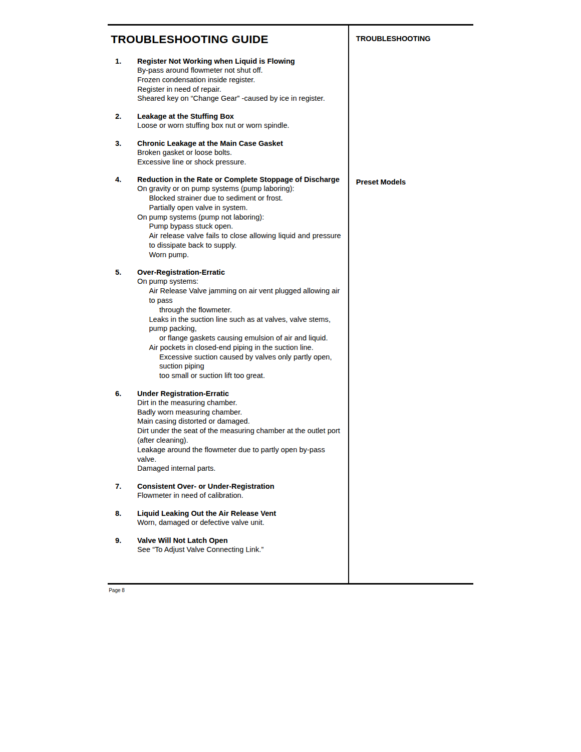TROUBLESHOOTING GUIDE
1.
Register Not Working when Liquid is Flowing
By-pass around flowmeter not shut off.
Frozen condensation inside register.
Register in need of repair.
Sheared key on “Change Gear” -caused by ice in register.
2.
Leakage at the Stuffing Box
Loose or worn stuffing box nut or worn spindle.
3.
Chronic Leakage at the Main Case Gasket
Broken gasket or loose bolts.
Excessive line or shock pressure.
4.
Reduction in the Rate or Complete Stoppage of Discharge
On gravity or on pump systems (pump laboring):
Blocked strainer due to sediment or frost.
Partially open valve in system.
On pump systems (pump not laboring):
Pump bypass stuck open.
Air release valve fails to close allowing liquid and pressure to dissipate back to supply.
Worn pump.
5.
Over-Registration-Erratic
On pump systems:
Air Release Valve jamming on air vent plugged allowing air to pass
through the flowmeter.
Leaks in the suction line such as at valves, valve stems, pump packing,
or flange gaskets causing emulsion of air and liquid.
Air pockets in closed-end piping in the suction line.
Excessive suction caused by valves only partly open, suction piping
too small or suction lift too great.
6.
Under Registration-Erratic
Dirt in the measuring chamber.
Badly worn measuring chamber.
Main casing distorted or damaged.
Dirt under the seat of the measuring chamber at the outlet port (after cleaning).
Leakage around the flowmeter due to partly open by-pass valve.
Damaged internal parts.
7.
Consistent Over- or Under-Registration
Flowmeter in need of calibration.
8.
Liquid Leaking Out the Air Release Vent
Worn, damaged or defective valve unit.
9.
Valve Will Not Latch Open
See “To Adjust Valve Connecting Link.”
TROUBLESHOOTING
Preset Models
Page 8